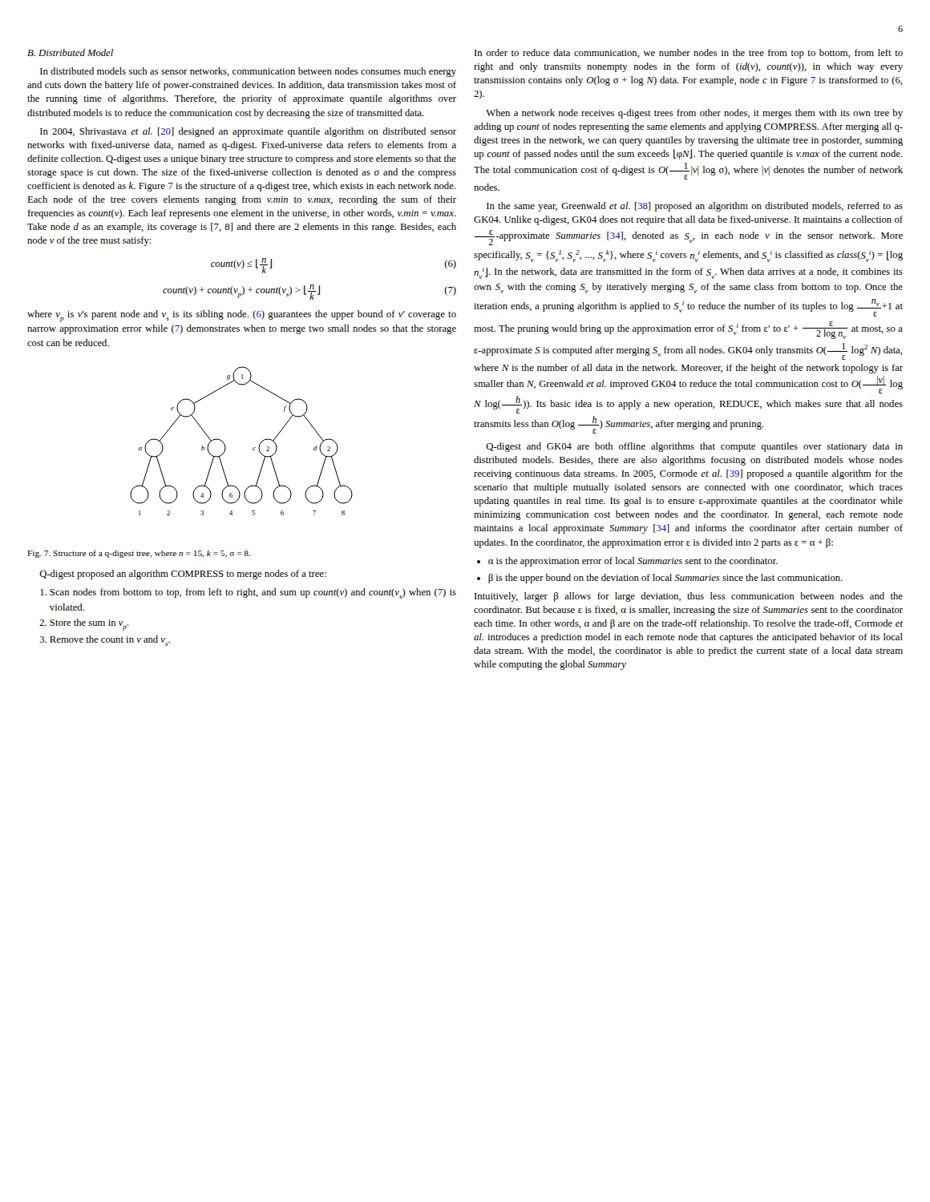6
B. Distributed Model
In distributed models such as sensor networks, communication between nodes consumes much energy and cuts down the battery life of power-constrained devices. In addition, data transmission takes most of the running time of algorithms. Therefore, the priority of approximate quantile algorithms over distributed models is to reduce the communication cost by decreasing the size of transmitted data.
In 2004, Shrivastava et al. [20] designed an approximate quantile algorithm on distributed sensor networks with fixed-universe data, named as q-digest. Fixed-universe data refers to elements from a definite collection. Q-digest uses a unique binary tree structure to compress and store elements so that the storage space is cut down. The size of the fixed-universe collection is denoted as σ and the compress coefficient is denoted as k. Figure 7 is the structure of a q-digest tree, which exists in each network node. Each node of the tree covers elements ranging from v.min to v.max, recording the sum of their frequencies as count(v). Each leaf represents one element in the universe, in other words, v.min = v.max. Take node d as an example, its coverage is [7, 8] and there are 2 elements in this range. Besides, each node v of the tree must satisfy:
count(v) ≤ nk (6)
count(v) + count(vp) + count(vs) > nk (7)
where vp is v's parent node and vs is its sibling node. (6) guarantees the upper bound of v' coverage to narrow approximation error while (7) demonstrates when to merge two small nodes so that the storage cost can be reduced.
g e f a b c d 1 2 2 4 6 1 2 3 4 5 6 7 8
Fig. 7. Structure of a q-digest tree, where n = 15, k = 5, σ = 8.
Q-digest proposed an algorithm COMPRESS to merge nodes of a tree:
Scan nodes from bottom to top, from left to right, and sum up count(v) and count(vs) when (7) is violated.
Store the sum in vp.
Remove the count in v and vs.
In order to reduce data communication, we number nodes in the tree from top to bottom, from left to right and only transmits nonempty nodes in the form of (id(v), count(v)), in which way every transmission contains only O(log σ + log N) data. For example, node c in Figure 7 is transformed to (6, 2).
When a network node receives q-digest trees from other nodes, it merges them with its own tree by adding up count of nodes representing the same elements and applying COMPRESS. After merging all q-digest trees in the network, we can query quantiles by traversing the ultimate tree in postorder, summing up count of passed nodes until the sum exceeds φN . The queried quantile is v.max of the current node. The total communication cost of q-digest is O(1 ε|v| log σ), where |v| denotes the number of network nodes.
In the same year, Greenwald et al. [38] proposed an algorithm on distributed models, referred to as GK04. Unlike q-digest, GK04 does not require that all data be fixed-universe. It maintains a collection of ε 2-approximate Summaries [34], denoted as Sv, in each node v in the sensor network. More specifically, Sv = {Sv1, Sv2, ..., Svk}, where Svi covers nvi elements, and Svi is classified as class(Svi) = log nvi . In the network, data are transmitted in the form of Sv. When data arrives at a node, it combines its own Sv with the coming Sv by iteratively merging Sv of the same class from bottom to top. Once the iteration ends, a pruning algorithm is applied to Svi to reduce the number of its tuples to log nv ε+1 at most. The pruning would bring up the approximation error of Svi from ε′ to ε′ + ε 2 log nv at most, so a ε-approximate S is computed after merging Sv from all nodes. GK04 only transmits O(1 ε log2 N) data, where N is the number of all data in the network. Moreover, if the height of the network topology is far smaller than N, Greenwald et al. improved GK04 to reduce the total communication cost to O(|v|ε log N log(hε)). Its basic idea is to apply a new operation, REDUCE, which makes sure that all nodes transmits less than O(log hε) Summaries, after merging and pruning.
Q-digest and GK04 are both offline algorithms that compute quantiles over stationary data in distributed models. Besides, there are also algorithms focusing on distributed models whose nodes receiving continuous data streams. In 2005, Cormode et al. [39] proposed a quantile algorithm for the scenario that multiple mutually isolated sensors are connected with one coordinator, which traces updating quantiles in real time. Its goal is to ensure ε-approximate quantiles at the coordinator while minimizing communication cost between nodes and the coordinator. In general, each remote node maintains a local approximate Summary [34] and informs the coordinator after certain number of updates. In the coordinator, the approximation error ε is divided into 2 parts as ε = α + β:
α is the approximation error of local Summaries sent to the coordinator.
β is the upper bound on the deviation of local Summaries since the last communication.
Intuitively, larger β allows for large deviation, thus less communication between nodes and the coordinator. But because ε is fixed, α is smaller, increasing the size of Summaries sent to the coordinator each time. In other words, α and β are on the trade-off relationship. To resolve the trade-off, Cormode et al. introduces a prediction model in each remote node that captures the anticipated behavior of its local data stream. With the model, the coordinator is able to predict the current state of a local data stream while computing the global Summary